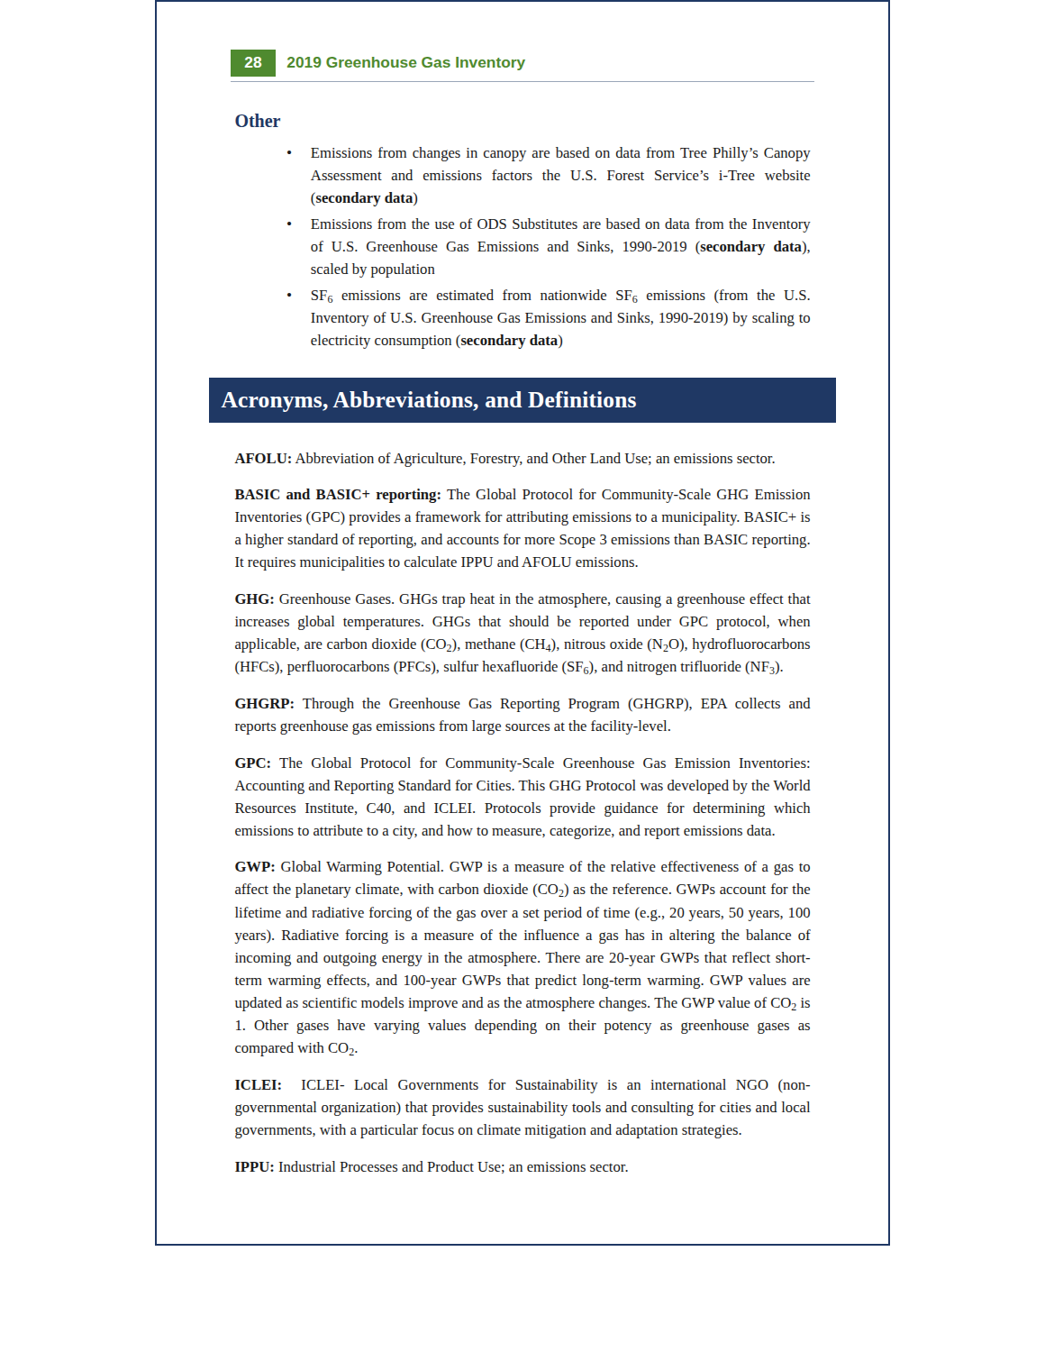28
2019 Greenhouse Gas Inventory
Other
Emissions from changes in canopy are based on data from Tree Philly’s Canopy Assessment and emissions factors the U.S. Forest Service’s i-Tree website (secondary data)
Emissions from the use of ODS Substitutes are based on data from the Inventory of U.S. Greenhouse Gas Emissions and Sinks, 1990-2019 (secondary data), scaled by population
SF6 emissions are estimated from nationwide SF6 emissions (from the U.S. Inventory of U.S. Greenhouse Gas Emissions and Sinks, 1990-2019) by scaling to electricity consumption (secondary data)
Acronyms, Abbreviations, and Definitions
AFOLU: Abbreviation of Agriculture, Forestry, and Other Land Use; an emissions sector.
BASIC and BASIC+ reporting: The Global Protocol for Community-Scale GHG Emission Inventories (GPC) provides a framework for attributing emissions to a municipality. BASIC+ is a higher standard of reporting, and accounts for more Scope 3 emissions than BASIC reporting. It requires municipalities to calculate IPPU and AFOLU emissions.
GHG: Greenhouse Gases. GHGs trap heat in the atmosphere, causing a greenhouse effect that increases global temperatures. GHGs that should be reported under GPC protocol, when applicable, are carbon dioxide (CO2), methane (CH4), nitrous oxide (N2O), hydrofluorocarbons (HFCs), perfluorocarbons (PFCs), sulfur hexafluoride (SF6), and nitrogen trifluoride (NF3).
GHGRP: Through the Greenhouse Gas Reporting Program (GHGRP), EPA collects and reports greenhouse gas emissions from large sources at the facility-level.
GPC: The Global Protocol for Community-Scale Greenhouse Gas Emission Inventories: Accounting and Reporting Standard for Cities. This GHG Protocol was developed by the World Resources Institute, C40, and ICLEI. Protocols provide guidance for determining which emissions to attribute to a city, and how to measure, categorize, and report emissions data.
GWP: Global Warming Potential. GWP is a measure of the relative effectiveness of a gas to affect the planetary climate, with carbon dioxide (CO2) as the reference. GWPs account for the lifetime and radiative forcing of the gas over a set period of time (e.g., 20 years, 50 years, 100 years). Radiative forcing is a measure of the influence a gas has in altering the balance of incoming and outgoing energy in the atmosphere. There are 20-year GWPs that reflect short-term warming effects, and 100-year GWPs that predict long-term warming. GWP values are updated as scientific models improve and as the atmosphere changes. The GWP value of CO2 is 1. Other gases have varying values depending on their potency as greenhouse gases as compared with CO2.
ICLEI: ICLEI- Local Governments for Sustainability is an international NGO (non-governmental organization) that provides sustainability tools and consulting for cities and local governments, with a particular focus on climate mitigation and adaptation strategies.
IPPU: Industrial Processes and Product Use; an emissions sector.